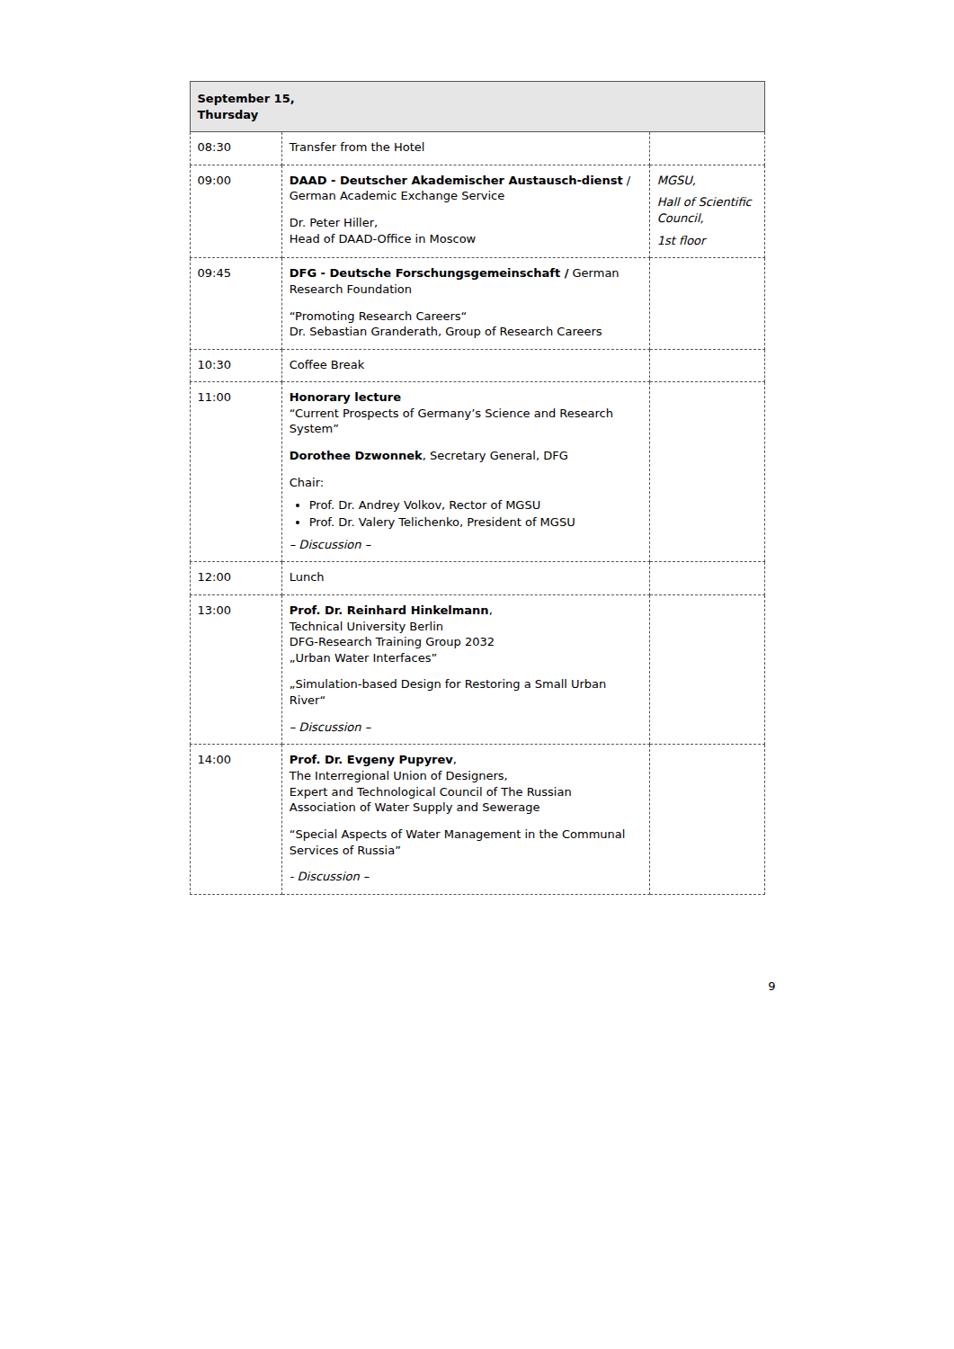| September 15, Thursday |
| 08:30 | Transfer from the Hotel | |
| 09:00 | DAAD - Deutscher Akademischer Austausch-dienst / German Academic Exchange Service Dr. Peter Hiller, Head of DAAD-Office in Moscow | MGSU, Hall of Scientific Council, 1st floor |
| 09:45 | DFG - Deutsche Forschungsgemeinschaft / German Research Foundation “Promoting Research Careers“ Dr. Sebastian Granderath, Group of Research Careers | |
| 10:30 | Coffee Break | |
| 11:00 | Honorary lecture “Current Prospects of Germany’s Science and Research System” Dorothee Dzwonnek , Secretary General, DFG Chair: Prof. Dr. Andrey Volkov, Rector of MGSU Prof. Dr. Valery Telichenko, President of MGSU – Discussion – | |
| 12:00 | Lunch | |
| 13:00 | Prof. Dr. Reinhard Hinkelmann , Technical University Berlin DFG-Research Training Group 2032 „Urban Water Interfaces” „Simulation-based Design for Restoring a Small Urban River“ – Discussion – | |
| 14:00 | Prof. Dr. Evgeny Pupyrev , The Interregional Union of Designers, Expert and Technological Council of The Russian Association of Water Supply and Sewerage “Special Aspects of Water Management in the Communal Services of Russia” - Discussion – | |
9